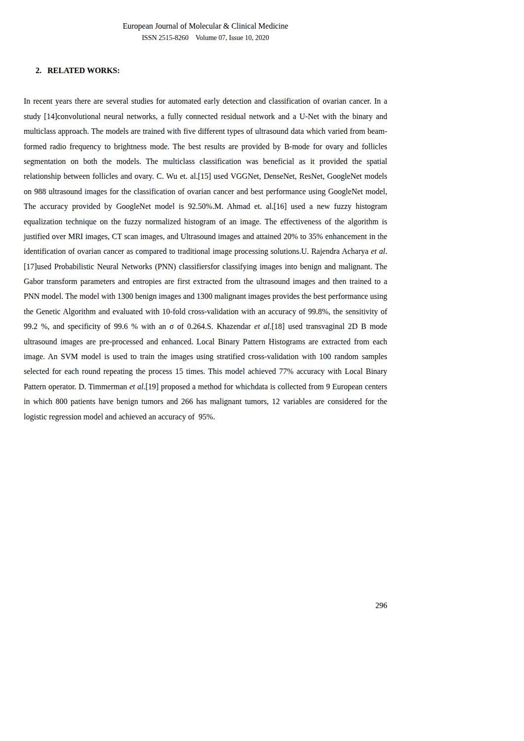European Journal of Molecular & Clinical Medicine ISSN 2515-8260 Volume 07, Issue 10, 2020
2. Related Works:
In recent years there are several studies for automated early detection and classification of ovarian cancer. In a study [14]convolutional neural networks, a fully connected residual network and a U-Net with the binary and multiclass approach. The models are trained with five different types of ultrasound data which varied from beam-formed radio frequency to brightness mode. The best results are provided by B-mode for ovary and follicles segmentation on both the models. The multiclass classification was beneficial as it provided the spatial relationship between follicles and ovary. C. Wu et. al.[15] used VGGNet, DenseNet, ResNet, GoogleNet models on 988 ultrasound images for the classification of ovarian cancer and best performance using GoogleNet model, The accuracy provided by GoogleNet model is 92.50%.M. Ahmad et. al.[16] used a new fuzzy histogram equalization technique on the fuzzy normalized histogram of an image. The effectiveness of the algorithm is justified over MRI images, CT scan images, and Ultrasound images and attained 20% to 35% enhancement in the identification of ovarian cancer as compared to traditional image processing solutions.U. Rajendra Acharya et al. [17]used Probabilistic Neural Networks (PNN) classifiersfor classifying images into benign and malignant. The Gabor transform parameters and entropies are first extracted from the ultrasound images and then trained to a PNN model. The model with 1300 benign images and 1300 malignant images provides the best performance using the Genetic Algorithm and evaluated with 10-fold cross-validation with an accuracy of 99.8%, the sensitivity of 99.2 %, and specificity of 99.6 % with an σ of 0.264.S. Khazendar et al.[18] used transvaginal 2D B mode ultrasound images are pre-processed and enhanced. Local Binary Pattern Histograms are extracted from each image. An SVM model is used to train the images using stratified cross-validation with 100 random samples selected for each round repeating the process 15 times. This model achieved 77% accuracy with Local Binary Pattern operator. D. Timmerman et al.[19] proposed a method for whichdata is collected from 9 European centers in which 800 patients have benign tumors and 266 has malignant tumors, 12 variables are considered for the logistic regression model and achieved an accuracy of 95%.
296